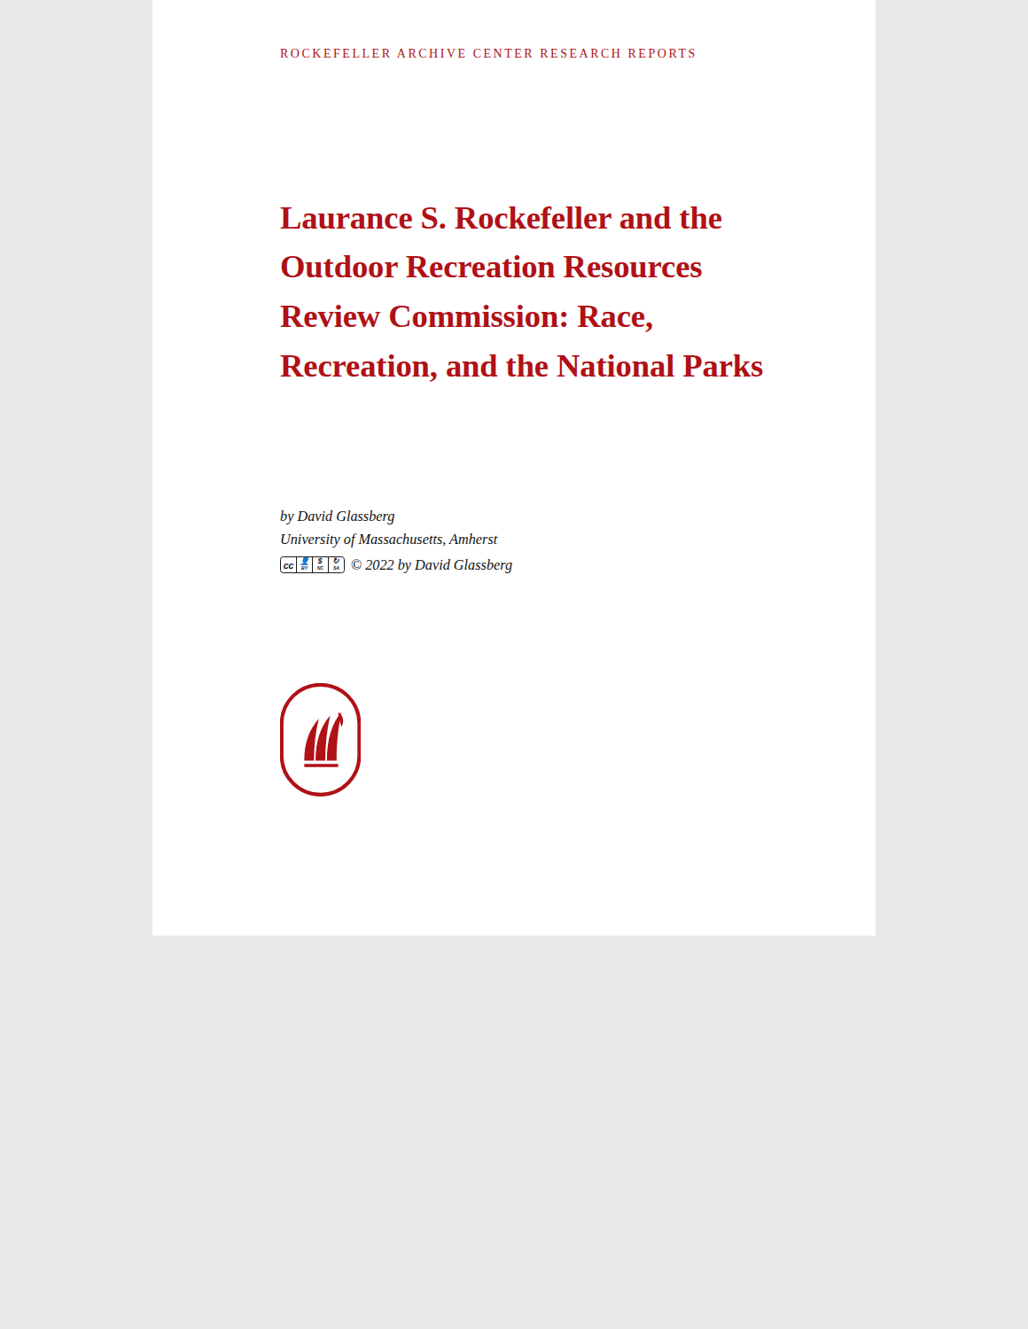Rockefeller Archive Center Research Reports
Laurance S. Rockefeller and the Outdoor Recreation Resources Review Commission: Race, Recreation, and the National Parks
by David Glassberg
University of Massachusetts, Amherst
cc 👤 BY $ NC ↻ SA © 2022 by David Glassberg
Rockefeller Archive Center logo